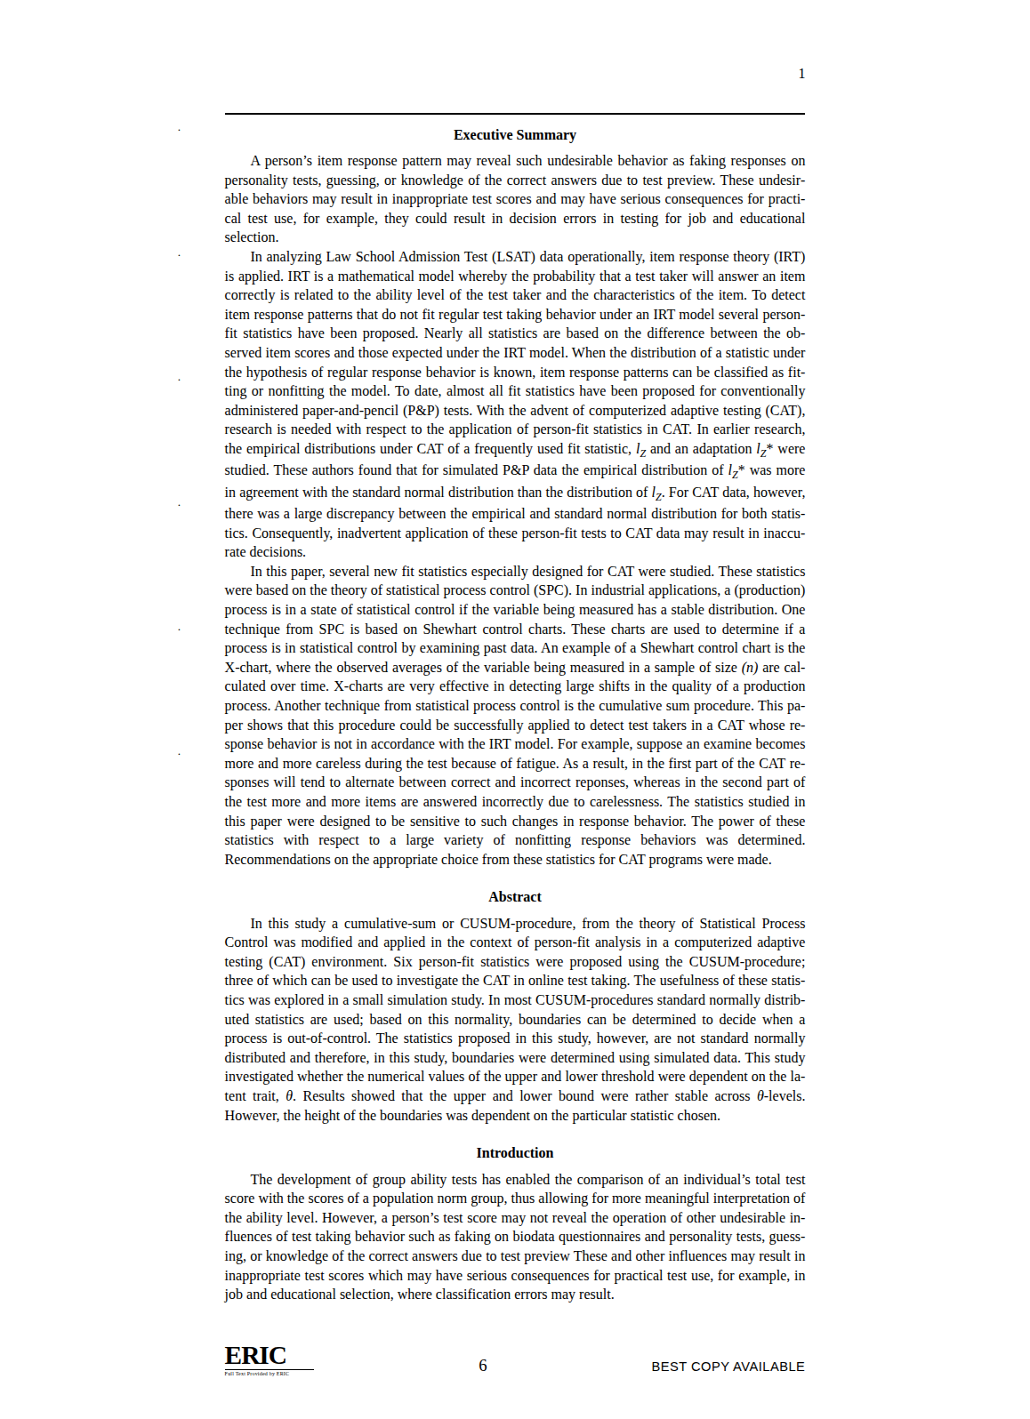......
1
Executive Summary
A person’s item response pattern may reveal such undesirable behavior as faking responses on personality tests, guessing, or knowledge of the correct answers due to test preview. These undesirable behaviors may result in inappropriate test scores and may have serious consequences for practical test use, for example, they could result in decision errors in testing for job and educational selection.
In analyzing Law School Admission Test (LSAT) data operationally, item response theory (IRT) is applied. IRT is a mathematical model whereby the probability that a test taker will answer an item correctly is related to the ability level of the test taker and the characteristics of the item. To detect item response patterns that do not fit regular test taking behavior under an IRT model several person-fit statistics have been proposed. Nearly all statistics are based on the difference between the observed item scores and those expected under the IRT model. When the distribution of a statistic under the hypothesis of regular response behavior is known, item response patterns can be classified as fitting or nonfitting the model. To date, almost all fit statistics have been proposed for conventionally administered paper-and-pencil (P&P) tests. With the advent of computerized adaptive testing (CAT), research is needed with respect to the application of person-fit statistics in CAT. In earlier research, the empirical distributions under CAT of a frequently used fit statistic, lZ and an adaptation lZ* were studied. These authors found that for simulated P&P data the empirical distribution of lZ* was more in agreement with the standard normal distribution than the distribution of lZ. For CAT data, however, there was a large discrepancy between the empirical and standard normal distribution for both statistics. Consequently, inadvertent application of these person-fit tests to CAT data may result in inaccurate decisions.
In this paper, several new fit statistics especially designed for CAT were studied. These statistics were based on the theory of statistical process control (SPC). In industrial applications, a (production) process is in a state of statistical control if the variable being measured has a stable distribution. One technique from SPC is based on Shewhart control charts. These charts are used to determine if a process is in statistical control by examining past data. An example of a Shewhart control chart is the X-chart, where the observed averages of the variable being measured in a sample of size (n) are calculated over time. X-charts are very effective in detecting large shifts in the quality of a production process. Another technique from statistical process control is the cumulative sum procedure. This paper shows that this procedure could be successfully applied to detect test takers in a CAT whose response behavior is not in accordance with the IRT model. For example, suppose an examine becomes more and more careless during the test because of fatigue. As a result, in the first part of the CAT responses will tend to alternate between correct and incorrect reponses, whereas in the second part of the test more and more items are answered incorrectly due to carelessness. The statistics studied in this paper were designed to be sensitive to such changes in response behavior. The power of these statistics with respect to a large variety of nonfitting response behaviors was determined. Recommendations on the appropriate choice from these statistics for CAT programs were made.
Abstract
In this study a cumulative-sum or CUSUM-procedure, from the theory of Statistical Process Control was modified and applied in the context of person-fit analysis in a computerized adaptive testing (CAT) environment. Six person-fit statistics were proposed using the CUSUM-procedure; three of which can be used to investigate the CAT in online test taking. The usefulness of these statistics was explored in a small simulation study. In most CUSUM-procedures standard normally distributed statistics are used; based on this normality, boundaries can be determined to decide when a process is out-of-control. The statistics proposed in this study, however, are not standard normally distributed and therefore, in this study, boundaries were determined using simulated data. This study investigated whether the numerical values of the upper and lower threshold were dependent on the latent trait, θ. Results showed that the upper and lower bound were rather stable across θ-levels. However, the height of the boundaries was dependent on the particular statistic chosen.
Introduction
The development of group ability tests has enabled the comparison of an individual’s total test score with the scores of a population norm group, thus allowing for more meaningful interpretation of the ability level. However, a person’s test score may not reveal the operation of other undesirable influences of test taking behavior such as faking on biodata questionnaires and personality tests, guessing, or knowledge of the correct answers due to test preview These and other influences may result in inappropriate test scores which may have serious consequences for practical test use, for example, in job and educational selection, where classification errors may result.
ERIC
Full Text Provided by ERIC
6
BEST COPY AVAILABLE